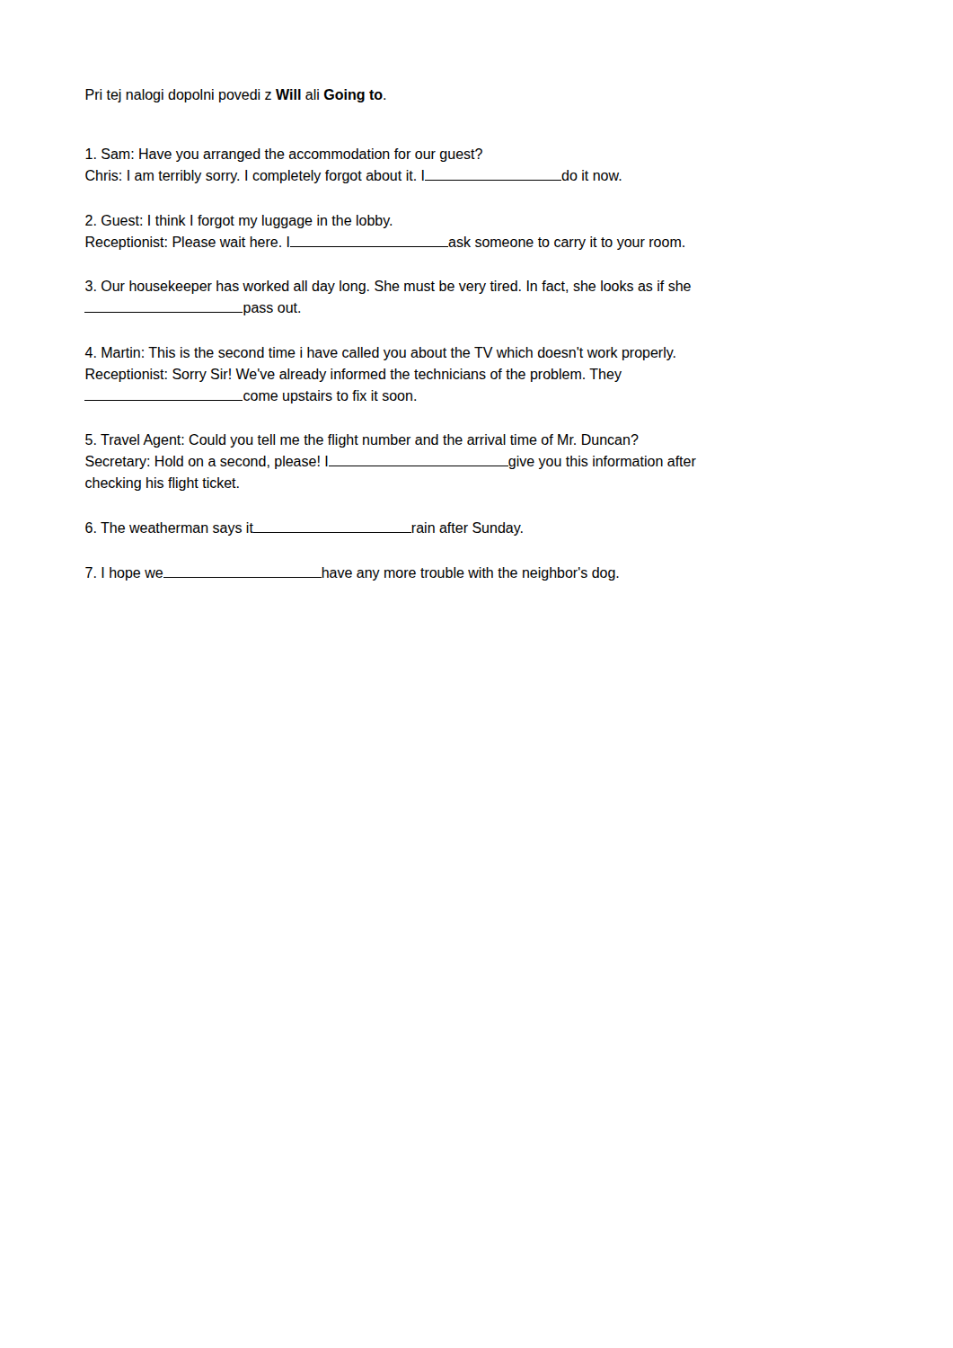Pri tej nalogi dopolni povedi z Will ali Going to.
1. Sam: Have you arranged the accommodation for our guest?
Chris: I am terribly sorry. I completely forgot about it. I do it now.
2. Guest: I think I forgot my luggage in the lobby.
Receptionist: Please wait here. I ask someone to carry it to your room.
3. Our housekeeper has worked all day long. She must be very tired. In fact, she looks as if she pass out.
4. Martin: This is the second time i have called you about the TV which doesn't work properly.
Receptionist: Sorry Sir! We've already informed the technicians of the problem. They come upstairs to fix it soon.
5. Travel Agent: Could you tell me the flight number and the arrival time of Mr. Duncan?
Secretary: Hold on a second, please! I give you this information after checking his flight ticket.
6. The weatherman says it rain after Sunday.
7. I hope we have any more trouble with the neighbor's dog.